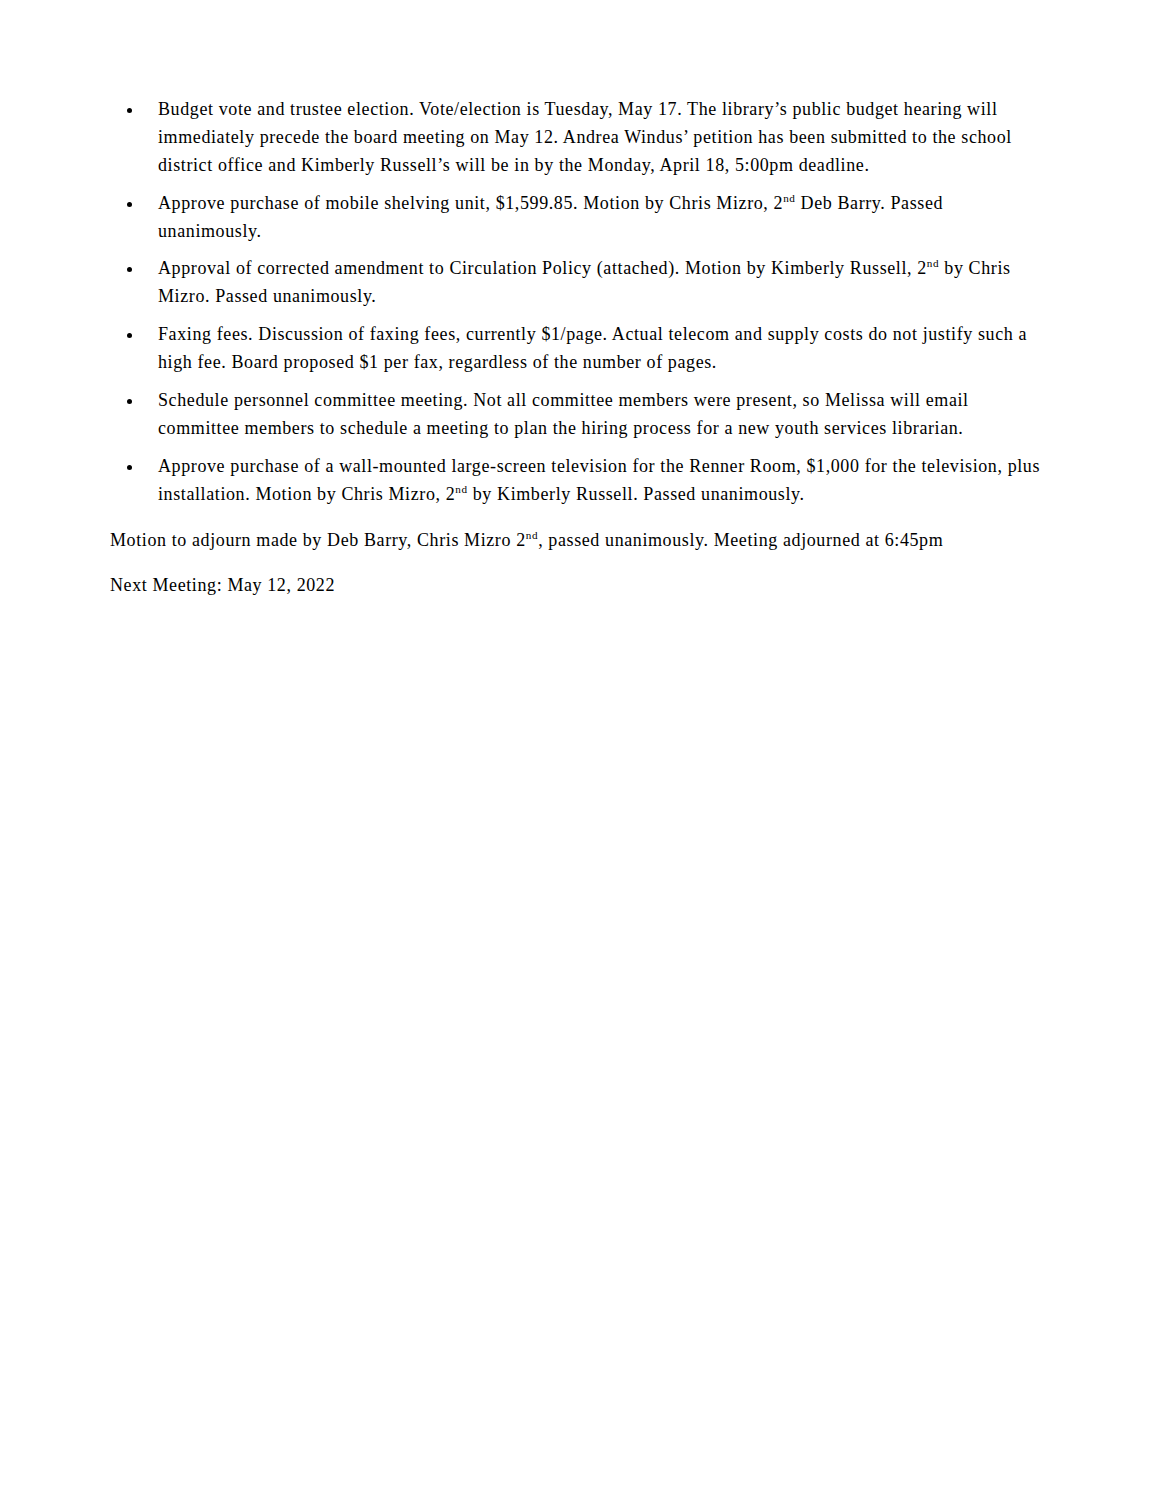Budget vote and trustee election. Vote/election is Tuesday, May 17. The library’s public budget hearing will immediately precede the board meeting on May 12. Andrea Windus’ petition has been submitted to the school district office and Kimberly Russell’s will be in by the Monday, April 18, 5:00pm deadline.
Approve purchase of mobile shelving unit, $1,599.85. Motion by Chris Mizro, 2nd Deb Barry. Passed unanimously.
Approval of corrected amendment to Circulation Policy (attached). Motion by Kimberly Russell, 2nd by Chris Mizro. Passed unanimously.
Faxing fees. Discussion of faxing fees, currently $1/page. Actual telecom and supply costs do not justify such a high fee. Board proposed $1 per fax, regardless of the number of pages.
Schedule personnel committee meeting. Not all committee members were present, so Melissa will email committee members to schedule a meeting to plan the hiring process for a new youth services librarian.
Approve purchase of a wall-mounted large-screen television for the Renner Room, $1,000 for the television, plus installation. Motion by Chris Mizro, 2nd by Kimberly Russell. Passed unanimously.
Motion to adjourn made by Deb Barry, Chris Mizro 2nd, passed unanimously. Meeting adjourned at 6:45pm
Next Meeting: May 12, 2022